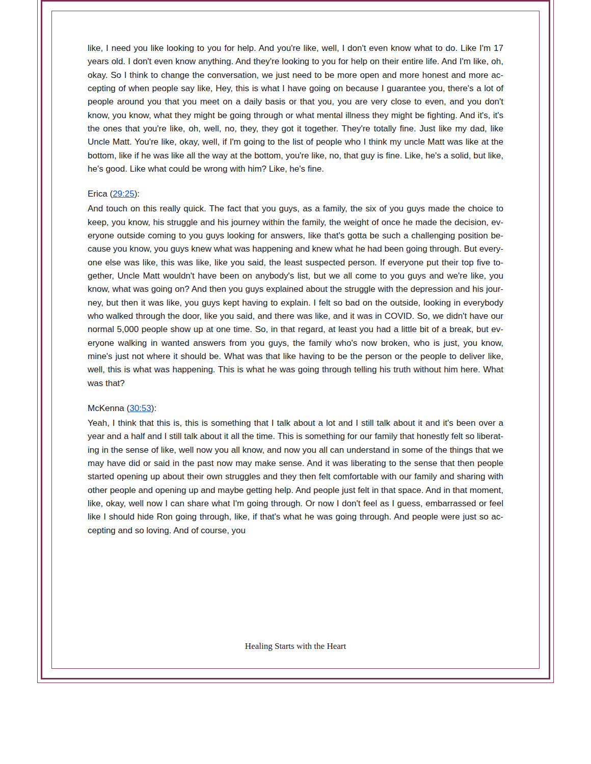like, I need you like looking to you for help. And you're like, well, I don't even know what to do. Like I'm 17 years old. I don't even know anything. And they're looking to you for help on their entire life. And I'm like, oh, okay. So I think to change the conversation, we just need to be more open and more honest and more accepting of when people say like, Hey, this is what I have going on because I guarantee you, there's a lot of people around you that you meet on a daily basis or that you, you are very close to even, and you don't know, you know, what they might be going through or what mental illness they might be fighting. And it's, it's the ones that you're like, oh, well, no, they, they got it together. They're totally fine. Just like my dad, like Uncle Matt. You're like, okay, well, if I'm going to the list of people who I think my uncle Matt was like at the bottom, like if he was like all the way at the bottom, you're like, no, that guy is fine. Like, he's a solid, but like, he's good. Like what could be wrong with him? Like, he's fine.
Erica (29:25):
And touch on this really quick. The fact that you guys, as a family, the six of you guys made the choice to keep, you know, his struggle and his journey within the family, the weight of once he made the decision, everyone outside coming to you guys looking for answers, like that's gotta be such a challenging position because you know, you guys knew what was happening and knew what he had been going through. But everyone else was like, this was like, like you said, the least suspected person. If everyone put their top five together, Uncle Matt wouldn't have been on anybody's list, but we all come to you guys and we're like, you know, what was going on? And then you guys explained about the struggle with the depression and his journey, but then it was like, you guys kept having to explain. I felt so bad on the outside, looking in everybody who walked through the door, like you said, and there was like, and it was in COVID. So, we didn't have our normal 5,000 people show up at one time. So, in that regard, at least you had a little bit of a break, but everyone walking in wanted answers from you guys, the family who's now broken, who is just, you know, mine's just not where it should be. What was that like having to be the person or the people to deliver like, well, this is what was happening. This is what he was going through telling his truth without him here. What was that?
McKenna (30:53):
Yeah, I think that this is, this is something that I talk about a lot and I still talk about it and it's been over a year and a half and I still talk about it all the time. This is something for our family that honestly felt so liberating in the sense of like, well now you all know, and now you all can understand in some of the things that we may have did or said in the past now may make sense. And it was liberating to the sense that then people started opening up about their own struggles and they then felt comfortable with our family and sharing with other people and opening up and maybe getting help. And people just felt in that space. And in that moment, like, okay, well now I can share what I'm going through. Or now I don't feel as I guess, embarrassed or feel like I should hide Ron going through, like, if that's what he was going through. And people were just so accepting and so loving. And of course, you
Healing Starts with the Heart